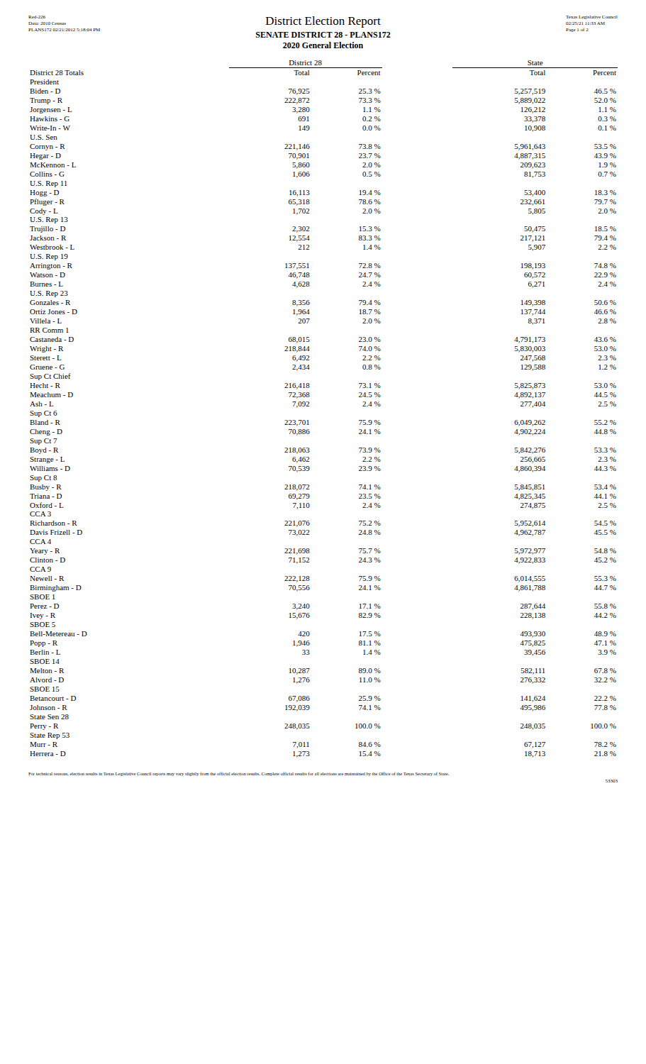Red-226
Data: 2010 Census
PLANS172 02/21/2012 5:18:04 PM
Texas Legislative Council
02/25/21 11:33 AM
Page 1 of 2
District Election Report
SENATE DISTRICT 28 - PLANS172
2020 General Election
| | District 28 | | State |
| --- | --- | --- | --- |
| District 28 Totals | Total | Percent | | Total | Percent |
| President |
| Biden - D | 76,925 | 25.3 % | | 5,257,519 | 46.5 % |
| Trump - R | 222,872 | 73.3 % | | 5,889,022 | 52.0 % |
| Jorgensen - L | 3,280 | 1.1 % | | 126,212 | 1.1 % |
| Hawkins - G | 691 | 0.2 % | | 33,378 | 0.3 % |
| Write-In - W | 149 | 0.0 % | | 10,908 | 0.1 % |
| U.S. Sen |
| Cornyn - R | 221,146 | 73.8 % | | 5,961,643 | 53.5 % |
| Hegar - D | 70,901 | 23.7 % | | 4,887,315 | 43.9 % |
| McKennon - L | 5,860 | 2.0 % | | 209,623 | 1.9 % |
| Collins - G | 1,606 | 0.5 % | | 81,753 | 0.7 % |
| U.S. Rep 11 |
| Hogg - D | 16,113 | 19.4 % | | 53,400 | 18.3 % |
| Pfluger - R | 65,318 | 78.6 % | | 232,661 | 79.7 % |
| Cody - L | 1,702 | 2.0 % | | 5,805 | 2.0 % |
| U.S. Rep 13 |
| Trujillo - D | 2,302 | 15.3 % | | 50,475 | 18.5 % |
| Jackson - R | 12,554 | 83.3 % | | 217,121 | 79.4 % |
| Westbrook - L | 212 | 1.4 % | | 5,907 | 2.2 % |
| U.S. Rep 19 |
| Arrington - R | 137,551 | 72.8 % | | 198,193 | 74.8 % |
| Watson - D | 46,748 | 24.7 % | | 60,572 | 22.9 % |
| Burnes - L | 4,628 | 2.4 % | | 6,271 | 2.4 % |
| U.S. Rep 23 |
| Gonzales - R | 8,356 | 79.4 % | | 149,398 | 50.6 % |
| Ortiz Jones - D | 1,964 | 18.7 % | | 137,744 | 46.6 % |
| Villela - L | 207 | 2.0 % | | 8,371 | 2.8 % |
| RR Comm 1 |
| Castaneda - D | 68,015 | 23.0 % | | 4,791,173 | 43.6 % |
| Wright - R | 218,844 | 74.0 % | | 5,830,003 | 53.0 % |
| Sterett - L | 6,492 | 2.2 % | | 247,568 | 2.3 % |
| Gruene - G | 2,434 | 0.8 % | | 129,588 | 1.2 % |
| Sup Ct Chief |
| Hecht - R | 216,418 | 73.1 % | | 5,825,873 | 53.0 % |
| Meachum - D | 72,368 | 24.5 % | | 4,892,137 | 44.5 % |
| Ash - L | 7,092 | 2.4 % | | 277,404 | 2.5 % |
| Sup Ct 6 |
| Bland - R | 223,701 | 75.9 % | | 6,049,262 | 55.2 % |
| Cheng - D | 70,886 | 24.1 % | | 4,902,224 | 44.8 % |
| Sup Ct 7 |
| Boyd - R | 218,063 | 73.9 % | | 5,842,276 | 53.3 % |
| Strange - L | 6,462 | 2.2 % | | 256,665 | 2.3 % |
| Williams - D | 70,539 | 23.9 % | | 4,860,394 | 44.3 % |
| Sup Ct 8 |
| Busby - R | 218,072 | 74.1 % | | 5,845,851 | 53.4 % |
| Triana - D | 69,279 | 23.5 % | | 4,825,345 | 44.1 % |
| Oxford - L | 7,110 | 2.4 % | | 274,875 | 2.5 % |
| CCA 3 |
| Richardson - R | 221,076 | 75.2 % | | 5,952,614 | 54.5 % |
| Davis Frizell - D | 73,022 | 24.8 % | | 4,962,787 | 45.5 % |
| CCA 4 |
| Yeary - R | 221,698 | 75.7 % | | 5,972,977 | 54.8 % |
| Clinton - D | 71,152 | 24.3 % | | 4,922,833 | 45.2 % |
| CCA 9 |
| Newell - R | 222,128 | 75.9 % | | 6,014,555 | 55.3 % |
| Birmingham - D | 70,556 | 24.1 % | | 4,861,788 | 44.7 % |
| SBOE 1 |
| Perez - D | 3,240 | 17.1 % | | 287,644 | 55.8 % |
| Ivey - R | 15,676 | 82.9 % | | 228,138 | 44.2 % |
| SBOE 5 |
| Bell-Metereau - D | 420 | 17.5 % | | 493,930 | 48.9 % |
| Popp - R | 1,946 | 81.1 % | | 475,825 | 47.1 % |
| Berlin - L | 33 | 1.4 % | | 39,456 | 3.9 % |
| SBOE 14 |
| Melton - R | 10,287 | 89.0 % | | 582,111 | 67.8 % |
| Alvord - D | 1,276 | 11.0 % | | 276,332 | 32.2 % |
| SBOE 15 |
| Betancourt - D | 67,086 | 25.9 % | | 141,624 | 22.2 % |
| Johnson - R | 192,039 | 74.1 % | | 495,986 | 77.8 % |
| State Sen 28 |
| Perry - R | 248,035 | 100.0 % | | 248,035 | 100.0 % |
| State Rep 53 |
| Murr - R | 7,011 | 84.6 % | | 67,127 | 78.2 % |
| Herrera - D | 1,273 | 15.4 % | | 18,713 | 21.8 % |
For technical reasons, election results in Texas Legislative Council reports may vary slightly from the official election results. Complete official results for all elections are maintained by the Office of the Texas Secretary of State.
53303